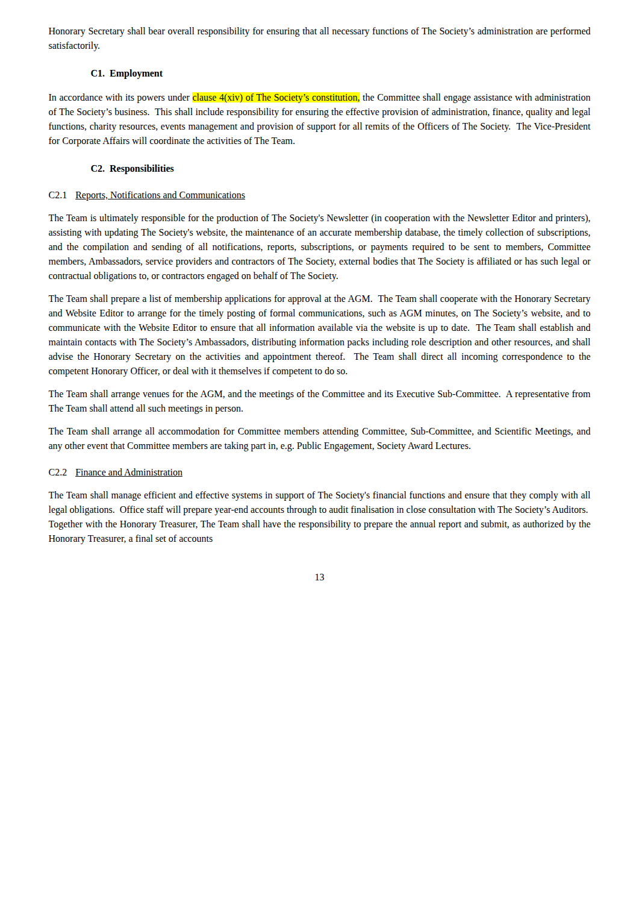Honorary Secretary shall bear overall responsibility for ensuring that all necessary functions of The Society’s administration are performed satisfactorily.
C1. Employment
In accordance with its powers under clause 4(xiv) of The Society’s constitution, the Committee shall engage assistance with administration of The Society’s business. This shall include responsibility for ensuring the effective provision of administration, finance, quality and legal functions, charity resources, events management and provision of support for all remits of the Officers of The Society. The Vice-President for Corporate Affairs will coordinate the activities of The Team.
C2. Responsibilities
C2.1 Reports, Notifications and Communications
The Team is ultimately responsible for the production of The Society's Newsletter (in cooperation with the Newsletter Editor and printers), assisting with updating The Society's website, the maintenance of an accurate membership database, the timely collection of subscriptions, and the compilation and sending of all notifications, reports, subscriptions, or payments required to be sent to members, Committee members, Ambassadors, service providers and contractors of The Society, external bodies that The Society is affiliated or has such legal or contractual obligations to, or contractors engaged on behalf of The Society.
The Team shall prepare a list of membership applications for approval at the AGM. The Team shall cooperate with the Honorary Secretary and Website Editor to arrange for the timely posting of formal communications, such as AGM minutes, on The Society’s website, and to communicate with the Website Editor to ensure that all information available via the website is up to date. The Team shall establish and maintain contacts with The Society’s Ambassadors, distributing information packs including role description and other resources, and shall advise the Honorary Secretary on the activities and appointment thereof. The Team shall direct all incoming correspondence to the competent Honorary Officer, or deal with it themselves if competent to do so.
The Team shall arrange venues for the AGM, and the meetings of the Committee and its Executive Sub-Committee. A representative from The Team shall attend all such meetings in person.
The Team shall arrange all accommodation for Committee members attending Committee, Sub-Committee, and Scientific Meetings, and any other event that Committee members are taking part in, e.g. Public Engagement, Society Award Lectures.
C2.2 Finance and Administration
The Team shall manage efficient and effective systems in support of The Society's financial functions and ensure that they comply with all legal obligations. Office staff will prepare year-end accounts through to audit finalisation in close consultation with The Society’s Auditors. Together with the Honorary Treasurer, The Team shall have the responsibility to prepare the annual report and submit, as authorized by the Honorary Treasurer, a final set of accounts
13